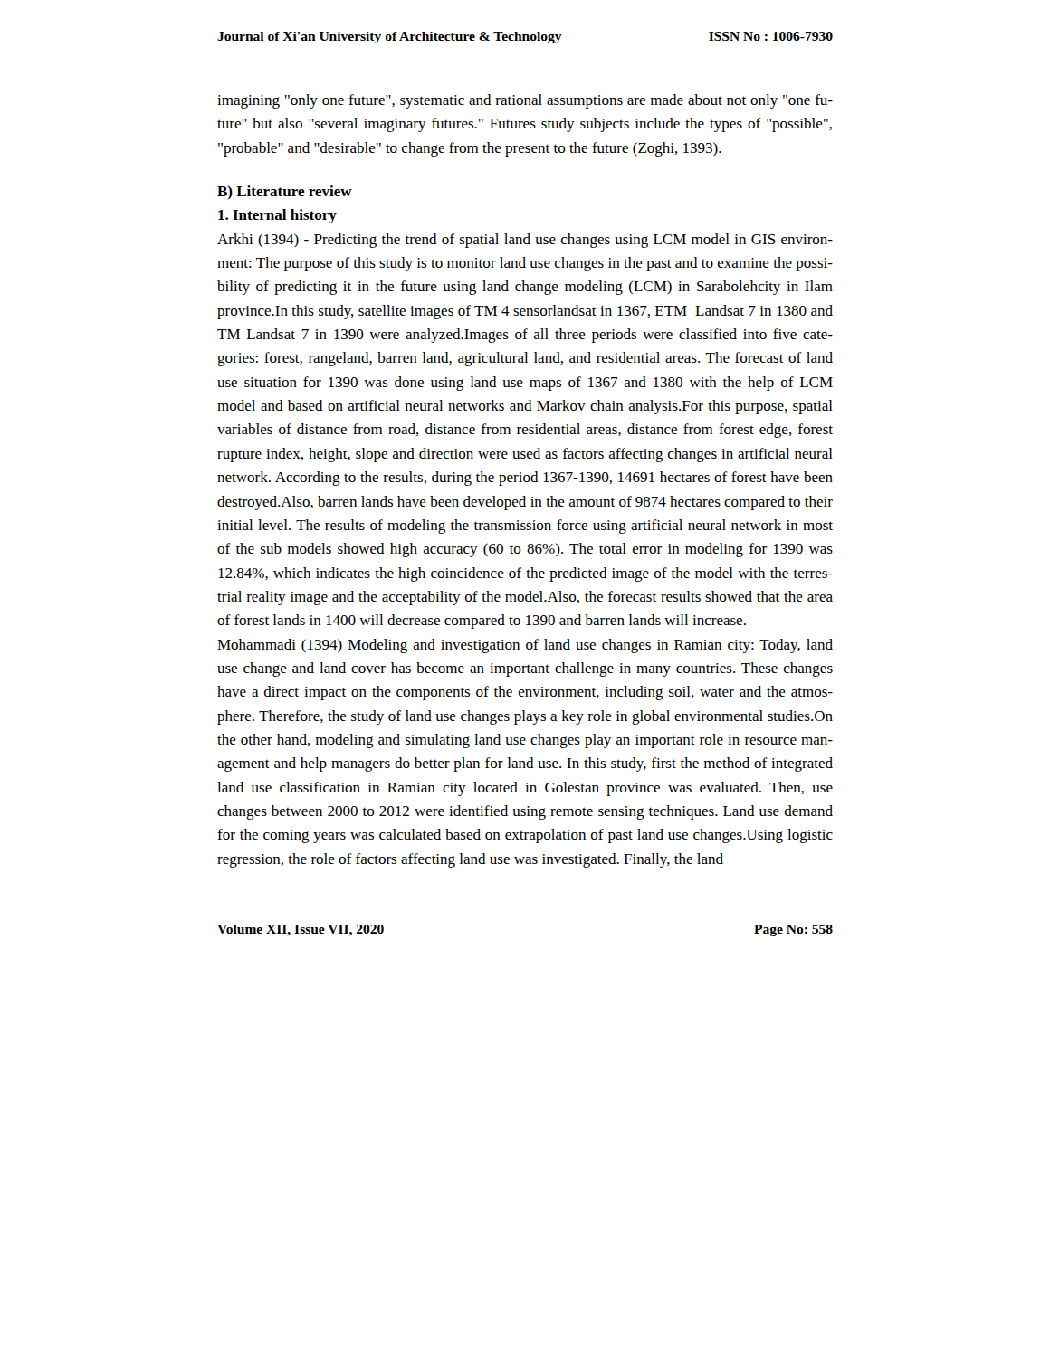Journal of Xi'an University of Architecture & Technology ISSN No : 1006-7930
imagining "only one future", systematic and rational assumptions are made about not only "one future" but also "several imaginary futures." Futures study subjects include the types of "possible", "probable" and "desirable" to change from the present to the future (Zoghi, 1393).
B) Literature review
1. Internal history
Arkhi (1394) - Predicting the trend of spatial land use changes using LCM model in GIS environment: The purpose of this study is to monitor land use changes in the past and to examine the possibility of predicting it in the future using land change modeling (LCM) in Sarabolehcity in Ilam province.In this study, satellite images of TM 4 sensorlandsat in 1367, ETM Landsat 7 in 1380 and TM Landsat 7 in 1390 were analyzed.Images of all three periods were classified into five categories: forest, rangeland, barren land, agricultural land, and residential areas. The forecast of land use situation for 1390 was done using land use maps of 1367 and 1380 with the help of LCM model and based on artificial neural networks and Markov chain analysis.For this purpose, spatial variables of distance from road, distance from residential areas, distance from forest edge, forest rupture index, height, slope and direction were used as factors affecting changes in artificial neural network. According to the results, during the period 1367-1390, 14691 hectares of forest have been destroyed.Also, barren lands have been developed in the amount of 9874 hectares compared to their initial level. The results of modeling the transmission force using artificial neural network in most of the sub models showed high accuracy (60 to 86%). The total error in modeling for 1390 was 12.84%, which indicates the high coincidence of the predicted image of the model with the terrestrial reality image and the acceptability of the model.Also, the forecast results showed that the area of forest lands in 1400 will decrease compared to 1390 and barren lands will increase.
Mohammadi (1394) Modeling and investigation of land use changes in Ramian city: Today, land use change and land cover has become an important challenge in many countries. These changes have a direct impact on the components of the environment, including soil, water and the atmosphere. Therefore, the study of land use changes plays a key role in global environmental studies.On the other hand, modeling and simulating land use changes play an important role in resource management and help managers do better plan for land use. In this study, first the method of integrated land use classification in Ramian city located in Golestan province was evaluated. Then, use changes between 2000 to 2012 were identified using remote sensing techniques. Land use demand for the coming years was calculated based on extrapolation of past land use changes.Using logistic regression, the role of factors affecting land use was investigated. Finally, the land
Volume XII, Issue VII, 2020 Page No: 558